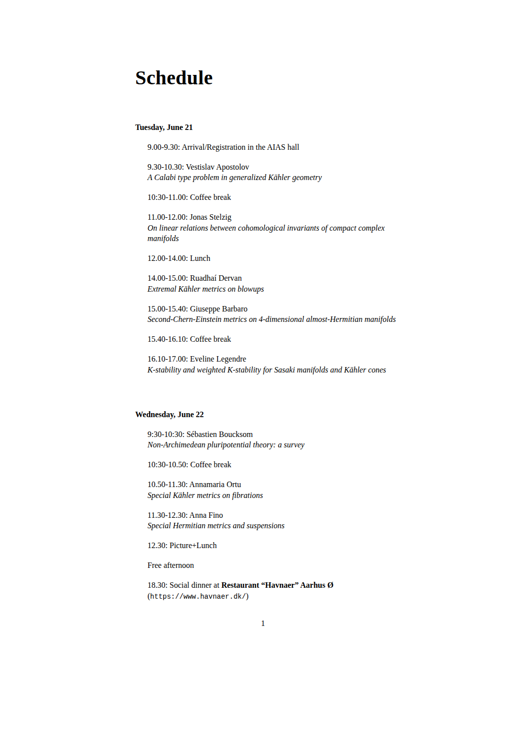Schedule
Tuesday, June 21
9.00-9.30: Arrival/Registration in the AIAS hall
9.30-10.30: Vestislav Apostolov A Calabi type problem in generalized Kähler geometry
10:30-11.00: Coffee break
11.00-12.00: Jonas Stelzig On linear relations between cohomological invariants of compact complex manifolds
12.00-14.00: Lunch
14.00-15.00: Ruadhaí Dervan Extremal Kähler metrics on blowups
15.00-15.40: Giuseppe Barbaro Second-Chern-Einstein metrics on 4-dimensional almost-Hermitian manifolds
15.40-16.10: Coffee break
16.10-17.00: Eveline Legendre K-stability and weighted K-stability for Sasaki manifolds and Kähler cones
Wednesday, June 22
9:30-10:30: Sébastien Boucksom Non-Archimedean pluripotential theory: a survey
10:30-10.50: Coffee break
10.50-11.30: Annamaria Ortu Special Kähler metrics on fibrations
11.30-12.30: Anna Fino Special Hermitian metrics and suspensions
12.30: Picture+Lunch
Free afternoon
18.30: Social dinner at Restaurant “Havnaer” Aarhus Ø (https://www.havnaer.dk/)
1